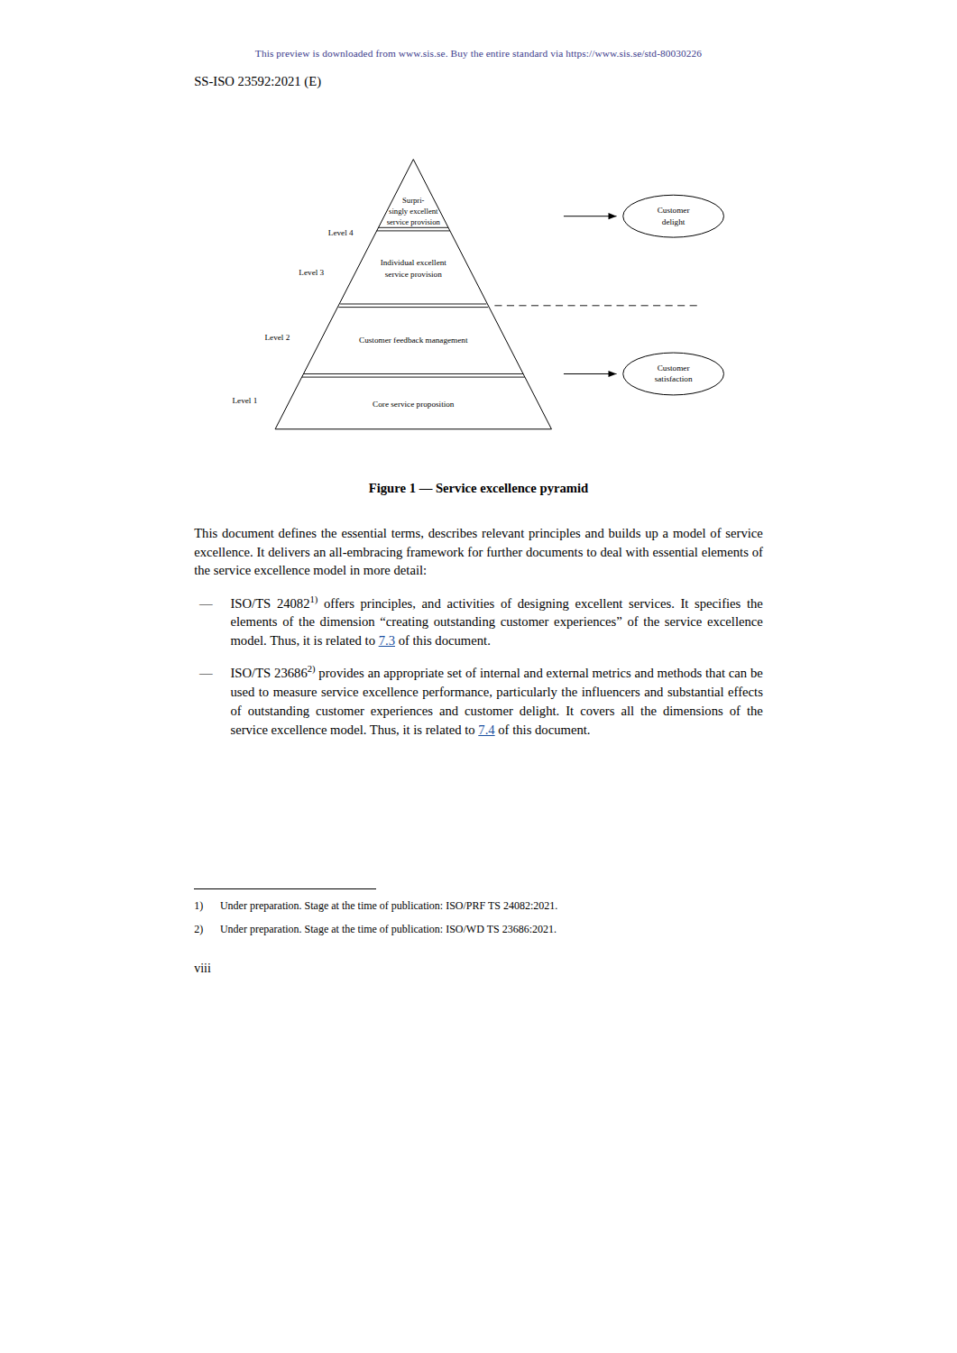This preview is downloaded from www.sis.se. Buy the entire standard via https://www.sis.se/std-80030226
SS-ISO 23592:2021 (E)
Level 4 Level 3 Level 2 Level 1 Surpri- singly excellent service provision Individual excellent service provision Customer feedback management Core service proposition Customer delight Customer satisfaction
Figure 1 — Service excellence pyramid
This document defines the essential terms, describes relevant principles and builds up a model of service excellence. It delivers an all-embracing framework for further documents to deal with essential elements of the service excellence model in more detail:
ISO/TS 240821) offers principles, and activities of designing excellent services. It specifies the elements of the dimension “creating outstanding customer experiences” of the service excellence model. Thus, it is related to 7.3 of this document.
ISO/TS 236862) provides an appropriate set of internal and external metrics and methods that can be used to measure service excellence performance, particularly the influencers and substantial effects of outstanding customer experiences and customer delight. It covers all the dimensions of the service excellence model. Thus, it is related to 7.4 of this document.
1) Under preparation. Stage at the time of publication: ISO/PRF TS 24082:2021.
2) Under preparation. Stage at the time of publication: ISO/WD TS 23686:2021.
viii